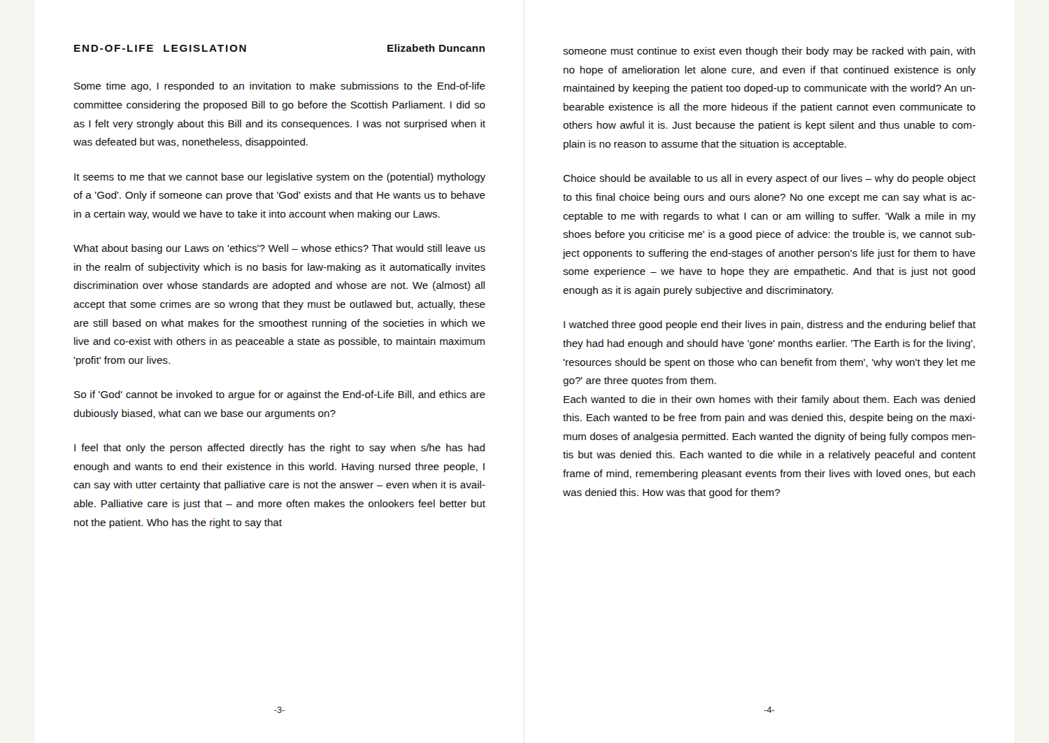END-OF-LIFE LEGISLATION Elizabeth Duncann
Some time ago, I responded to an invitation to make submissions to the End-of-life committee considering the proposed Bill to go before the Scottish Parliament. I did so as I felt very strongly about this Bill and its consequences. I was not surprised when it was defeated but was, nonetheless, disappointed.
It seems to me that we cannot base our legislative system on the (potential) mythology of a 'God'. Only if someone can prove that 'God' exists and that He wants us to behave in a certain way, would we have to take it into account when making our Laws.
What about basing our Laws on 'ethics'? Well – whose ethics? That would still leave us in the realm of subjectivity which is no basis for law-making as it automatically invites discrimination over whose standards are adopted and whose are not. We (almost) all accept that some crimes are so wrong that they must be outlawed but, actually, these are still based on what makes for the smoothest running of the societies in which we live and co-exist with others in as peaceable a state as possible, to maintain maximum 'profit' from our lives.
So if 'God' cannot be invoked to argue for or against the End-of-Life Bill, and ethics are dubiously biased, what can we base our arguments on?
I feel that only the person affected directly has the right to say when s/he has had enough and wants to end their existence in this world. Having nursed three people, I can say with utter certainty that palliative care is not the answer – even when it is available. Palliative care is just that – and more often makes the onlookers feel better but not the patient. Who has the right to say that
-3-
someone must continue to exist even though their body may be racked with pain, with no hope of amelioration let alone cure, and even if that continued existence is only maintained by keeping the patient too doped-up to communicate with the world? An unbearable existence is all the more hideous if the patient cannot even communicate to others how awful it is. Just because the patient is kept silent and thus unable to complain is no reason to assume that the situation is acceptable.
Choice should be available to us all in every aspect of our lives – why do people object to this final choice being ours and ours alone? No one except me can say what is acceptable to me with regards to what I can or am willing to suffer. 'Walk a mile in my shoes before you criticise me' is a good piece of advice: the trouble is, we cannot subject opponents to suffering the end-stages of another person's life just for them to have some experience – we have to hope they are empathetic. And that is just not good enough as it is again purely subjective and discriminatory.
I watched three good people end their lives in pain, distress and the enduring belief that they had had enough and should have 'gone' months earlier. 'The Earth is for the living', 'resources should be spent on those who can benefit from them', 'why won't they let me go?' are three quotes from them.
Each wanted to die in their own homes with their family about them. Each was denied this. Each wanted to be free from pain and was denied this, despite being on the maximum doses of analgesia permitted. Each wanted the dignity of being fully compos mentis but was denied this. Each wanted to die while in a relatively peaceful and content frame of mind, remembering pleasant events from their lives with loved ones, but each was denied this. How was that good for them?
-4-